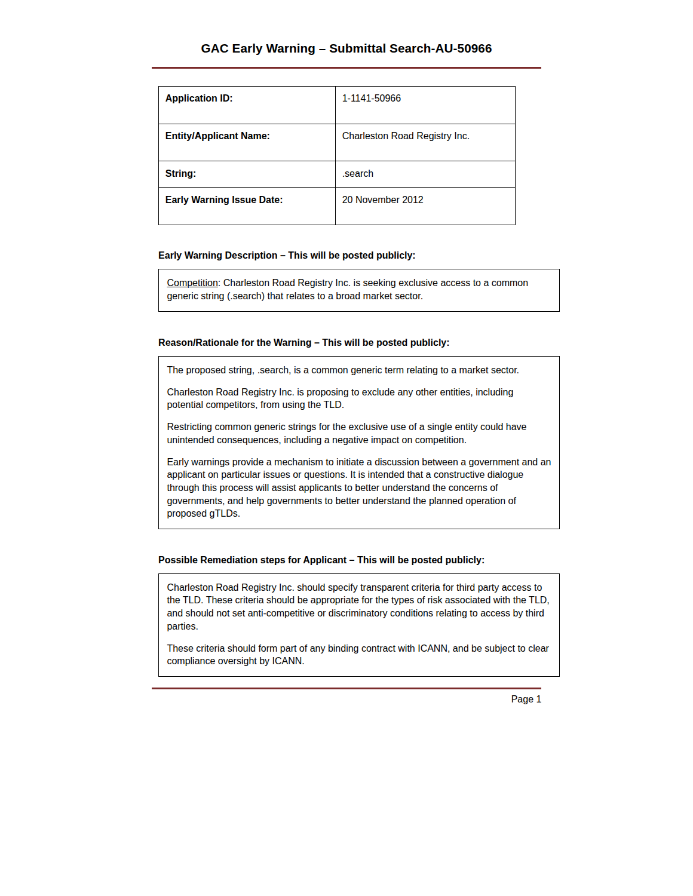GAC Early Warning – Submittal Search-AU-50966
| Application ID: | 1-1141-50966 |
| Entity/Applicant Name: | Charleston Road Registry Inc. |
| String: | .search |
| Early Warning Issue Date: | 20 November 2012 |
Early Warning Description – This will be posted publicly:
Competition: Charleston Road Registry Inc. is seeking exclusive access to a common generic string (.search) that relates to a broad market sector.
Reason/Rationale for the Warning – This will be posted publicly:
The proposed string, .search, is a common generic term relating to a market sector.
Charleston Road Registry Inc. is proposing to exclude any other entities, including potential competitors, from using the TLD.
Restricting common generic strings for the exclusive use of a single entity could have unintended consequences, including a negative impact on competition.
Early warnings provide a mechanism to initiate a discussion between a government and an applicant on particular issues or questions. It is intended that a constructive dialogue through this process will assist applicants to better understand the concerns of governments, and help governments to better understand the planned operation of proposed gTLDs.
Possible Remediation steps for Applicant – This will be posted publicly:
Charleston Road Registry Inc. should specify transparent criteria for third party access to the TLD. These criteria should be appropriate for the types of risk associated with the TLD, and should not set anti-competitive or discriminatory conditions relating to access by third parties.
These criteria should form part of any binding contract with ICANN, and be subject to clear compliance oversight by ICANN.
Page 1